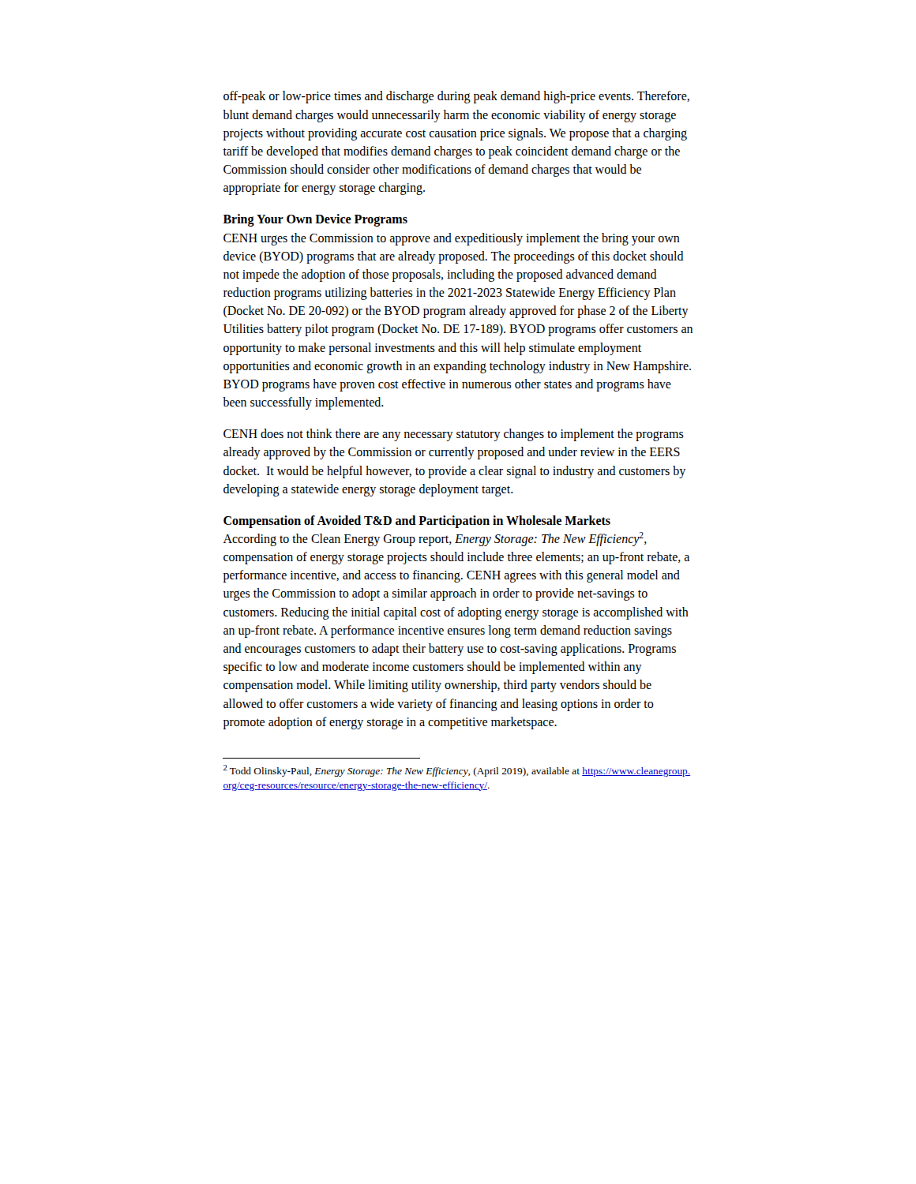off-peak or low-price times and discharge during peak demand high-price events. Therefore, blunt demand charges would unnecessarily harm the economic viability of energy storage projects without providing accurate cost causation price signals. We propose that a charging tariff be developed that modifies demand charges to peak coincident demand charge or the Commission should consider other modifications of demand charges that would be appropriate for energy storage charging.
Bring Your Own Device Programs
CENH urges the Commission to approve and expeditiously implement the bring your own device (BYOD) programs that are already proposed. The proceedings of this docket should not impede the adoption of those proposals, including the proposed advanced demand reduction programs utilizing batteries in the 2021-2023 Statewide Energy Efficiency Plan (Docket No. DE 20-092) or the BYOD program already approved for phase 2 of the Liberty Utilities battery pilot program (Docket No. DE 17-189). BYOD programs offer customers an opportunity to make personal investments and this will help stimulate employment opportunities and economic growth in an expanding technology industry in New Hampshire. BYOD programs have proven cost effective in numerous other states and programs have been successfully implemented.
CENH does not think there are any necessary statutory changes to implement the programs already approved by the Commission or currently proposed and under review in the EERS docket. It would be helpful however, to provide a clear signal to industry and customers by developing a statewide energy storage deployment target.
Compensation of Avoided T&D and Participation in Wholesale Markets
According to the Clean Energy Group report, Energy Storage: The New Efficiency2, compensation of energy storage projects should include three elements; an up-front rebate, a performance incentive, and access to financing. CENH agrees with this general model and urges the Commission to adopt a similar approach in order to provide net-savings to customers. Reducing the initial capital cost of adopting energy storage is accomplished with an up-front rebate. A performance incentive ensures long term demand reduction savings and encourages customers to adapt their battery use to cost-saving applications. Programs specific to low and moderate income customers should be implemented within any compensation model. While limiting utility ownership, third party vendors should be allowed to offer customers a wide variety of financing and leasing options in order to promote adoption of energy storage in a competitive marketspace.
2 Todd Olinsky-Paul, Energy Storage: The New Efficiency, (April 2019), available at https://www.cleanegroup.org/ceg-resources/resource/energy-storage-the-new-efficiency/.